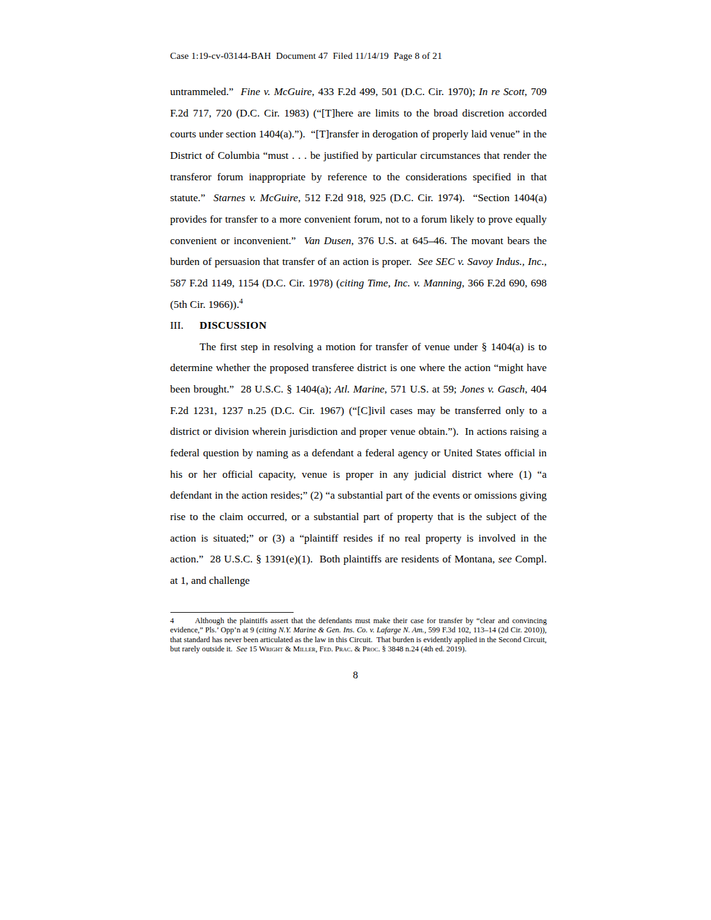Case 1:19-cv-03144-BAH Document 47 Filed 11/14/19 Page 8 of 21
untrammeled.” Fine v. McGuire, 433 F.2d 499, 501 (D.C. Cir. 1970); In re Scott, 709 F.2d 717, 720 (D.C. Cir. 1983) (“[T]here are limits to the broad discretion accorded courts under section 1404(a).”). “[T]ransfer in derogation of properly laid venue” in the District of Columbia “must . . . be justified by particular circumstances that render the transferor forum inappropriate by reference to the considerations specified in that statute.” Starnes v. McGuire, 512 F.2d 918, 925 (D.C. Cir. 1974). “Section 1404(a) provides for transfer to a more convenient forum, not to a forum likely to prove equally convenient or inconvenient.” Van Dusen, 376 U.S. at 645–46. The movant bears the burden of persuasion that transfer of an action is proper. See SEC v. Savoy Indus., Inc., 587 F.2d 1149, 1154 (D.C. Cir. 1978) (citing Time, Inc. v. Manning, 366 F.2d 690, 698 (5th Cir. 1966)).4
III. DISCUSSION
The first step in resolving a motion for transfer of venue under § 1404(a) is to determine whether the proposed transferee district is one where the action “might have been brought.” 28 U.S.C. § 1404(a); Atl. Marine, 571 U.S. at 59; Jones v. Gasch, 404 F.2d 1231, 1237 n.25 (D.C. Cir. 1967) (“[C]ivil cases may be transferred only to a district or division wherein jurisdiction and proper venue obtain.”). In actions raising a federal question by naming as a defendant a federal agency or United States official in his or her official capacity, venue is proper in any judicial district where (1) “a defendant in the action resides;” (2) “a substantial part of the events or omissions giving rise to the claim occurred, or a substantial part of property that is the subject of the action is situated;” or (3) a “plaintiff resides if no real property is involved in the action.” 28 U.S.C. § 1391(e)(1). Both plaintiffs are residents of Montana, see Compl. at 1, and challenge
4 Although the plaintiffs assert that the defendants must make their case for transfer by “clear and convincing evidence,” Pls.’ Opp’n at 9 (citing N.Y. Marine & Gen. Ins. Co. v. Lafarge N. Am., 599 F.3d 102, 113–14 (2d Cir. 2010)), that standard has never been articulated as the law in this Circuit. That burden is evidently applied in the Second Circuit, but rarely outside it. See 15 Wright & Miller, Fed. Prac. & Proc. § 3848 n.24 (4th ed. 2019).
8